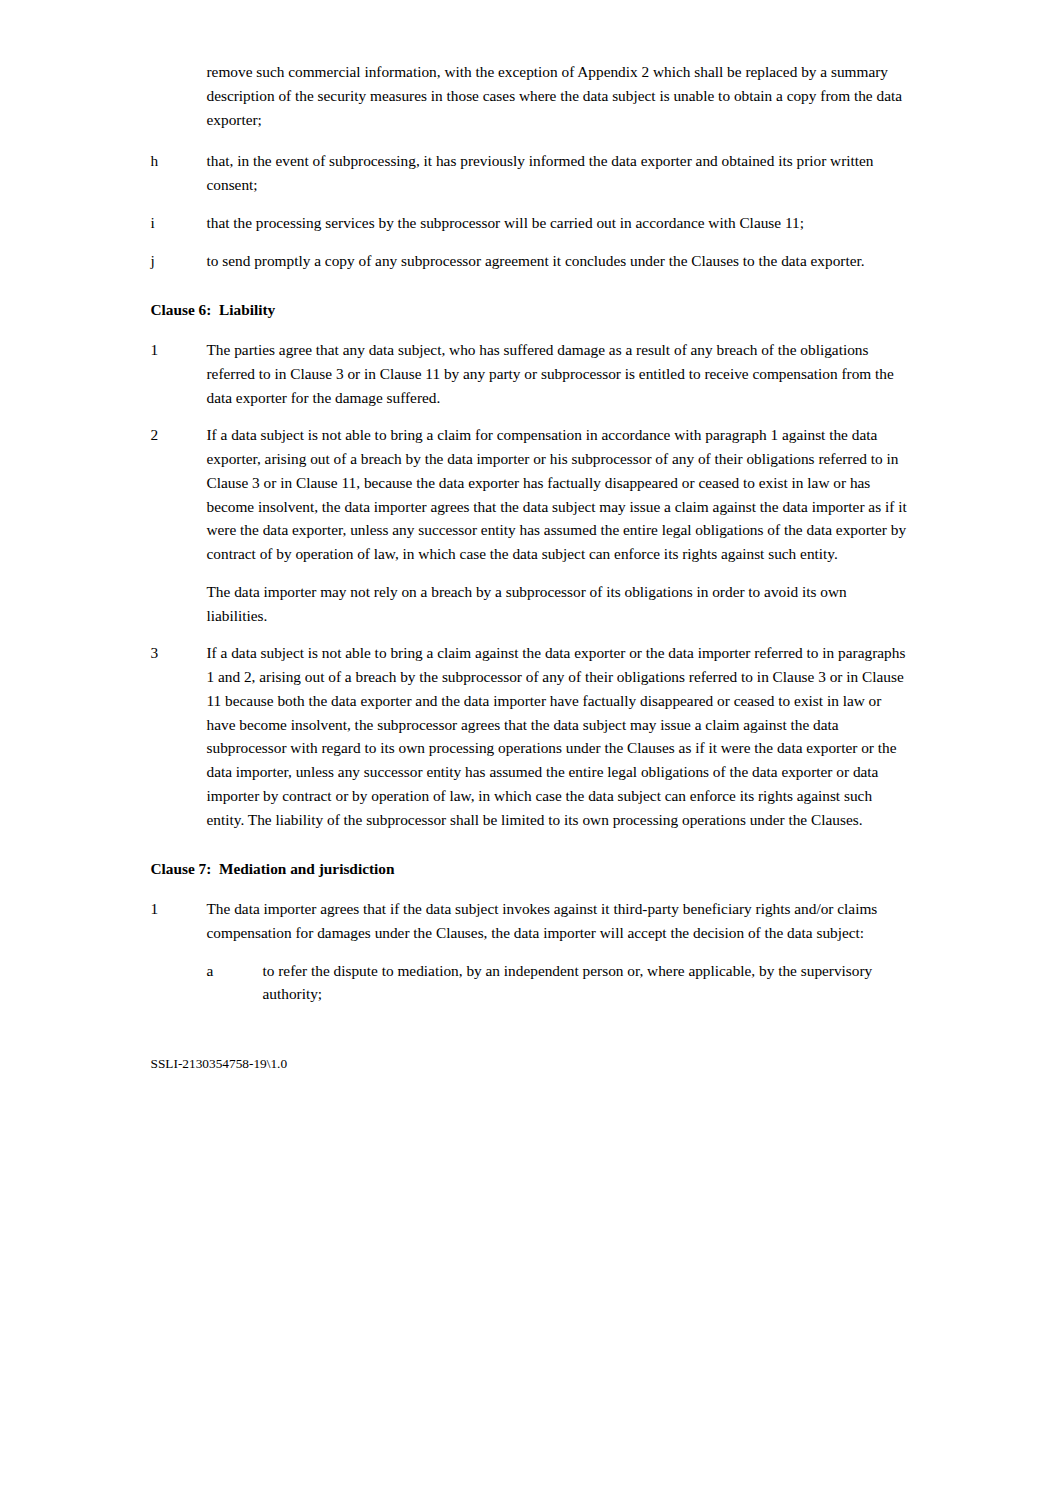remove such commercial information, with the exception of Appendix 2 which shall be replaced by a summary description of the security measures in those cases where the data subject is unable to obtain a copy from the data exporter;
h
that, in the event of subprocessing, it has previously informed the data exporter and obtained its prior written consent;
i
that the processing services by the subprocessor will be carried out in accordance with Clause 11;
j
to send promptly a copy of any subprocessor agreement it concludes under the Clauses to the data exporter.
Clause 6: Liability
1
The parties agree that any data subject, who has suffered damage as a result of any breach of the obligations referred to in Clause 3 or in Clause 11 by any party or subprocessor is entitled to receive compensation from the data exporter for the damage suffered.
2
If a data subject is not able to bring a claim for compensation in accordance with paragraph 1 against the data exporter, arising out of a breach by the data importer or his subprocessor of any of their obligations referred to in Clause 3 or in Clause 11, because the data exporter has factually disappeared or ceased to exist in law or has become insolvent, the data importer agrees that the data subject may issue a claim against the data importer as if it were the data exporter, unless any successor entity has assumed the entire legal obligations of the data exporter by contract of by operation of law, in which case the data subject can enforce its rights against such entity.
The data importer may not rely on a breach by a subprocessor of its obligations in order to avoid its own liabilities.
3
If a data subject is not able to bring a claim against the data exporter or the data importer referred to in paragraphs 1 and 2, arising out of a breach by the subprocessor of any of their obligations referred to in Clause 3 or in Clause 11 because both the data exporter and the data importer have factually disappeared or ceased to exist in law or have become insolvent, the subprocessor agrees that the data subject may issue a claim against the data subprocessor with regard to its own processing operations under the Clauses as if it were the data exporter or the data importer, unless any successor entity has assumed the entire legal obligations of the data exporter or data importer by contract or by operation of law, in which case the data subject can enforce its rights against such entity. The liability of the subprocessor shall be limited to its own processing operations under the Clauses.
Clause 7: Mediation and jurisdiction
1
The data importer agrees that if the data subject invokes against it third-party beneficiary rights and/or claims compensation for damages under the Clauses, the data importer will accept the decision of the data subject:
a
to refer the dispute to mediation, by an independent person or, where applicable, by the supervisory authority;
SSLI-2130354758-19\1.0